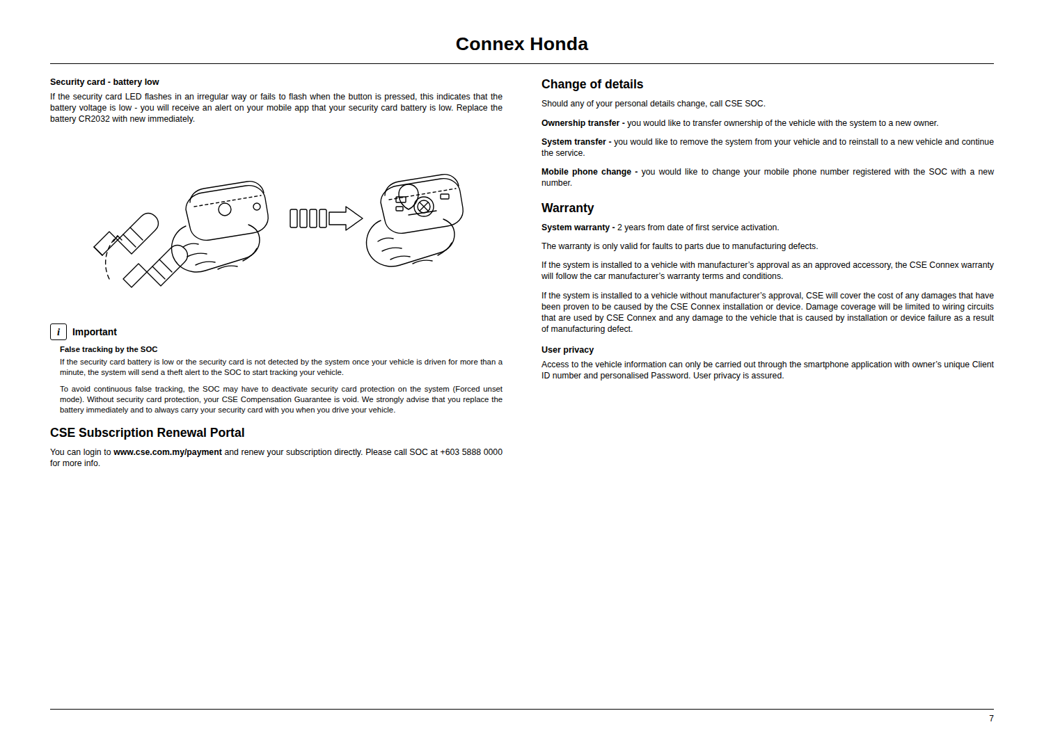Connex Honda
Security card - battery low
If the security card LED flashes in an irregular way or fails to flash when the button is pressed, this indicates that the battery voltage is low - you will receive an alert on your mobile app that your security card battery is low. Replace the battery CR2032 with new immediately.
i Important
False tracking by the SOC
If the security card battery is low or the security card is not detected by the system once your vehicle is driven for more than a minute, the system will send a theft alert to the SOC to start tracking your vehicle.
To avoid continuous false tracking, the SOC may have to deactivate security card protection on the system (Forced unset mode). Without security card protection, your CSE Compensation Guarantee is void. We strongly advise that you replace the battery immediately and to always carry your security card with you when you drive your vehicle.
CSE Subscription Renewal Portal
You can login to www.cse.com.my/payment and renew your subscription directly. Please call SOC at +603 5888 0000 for more info.
Change of details
Should any of your personal details change, call CSE SOC.
Ownership transfer - you would like to transfer ownership of the vehicle with the system to a new owner.
System transfer - you would like to remove the system from your vehicle and to reinstall to a new vehicle and continue the service.
Mobile phone change - you would like to change your mobile phone number registered with the SOC with a new number.
Warranty
System warranty - 2 years from date of first service activation.
The warranty is only valid for faults to parts due to manufacturing defects.
If the system is installed to a vehicle with manufacturer’s approval as an approved accessory, the CSE Connex warranty will follow the car manufacturer’s warranty terms and conditions.
If the system is installed to a vehicle without manufacturer’s approval, CSE will cover the cost of any damages that have been proven to be caused by the CSE Connex installation or device. Damage coverage will be limited to wiring circuits that are used by CSE Connex and any damage to the vehicle that is caused by installation or device failure as a result of manufacturing defect.
User privacy
Access to the vehicle information can only be carried out through the smartphone application with owner’s unique Client ID number and personalised Password. User privacy is assured.
7